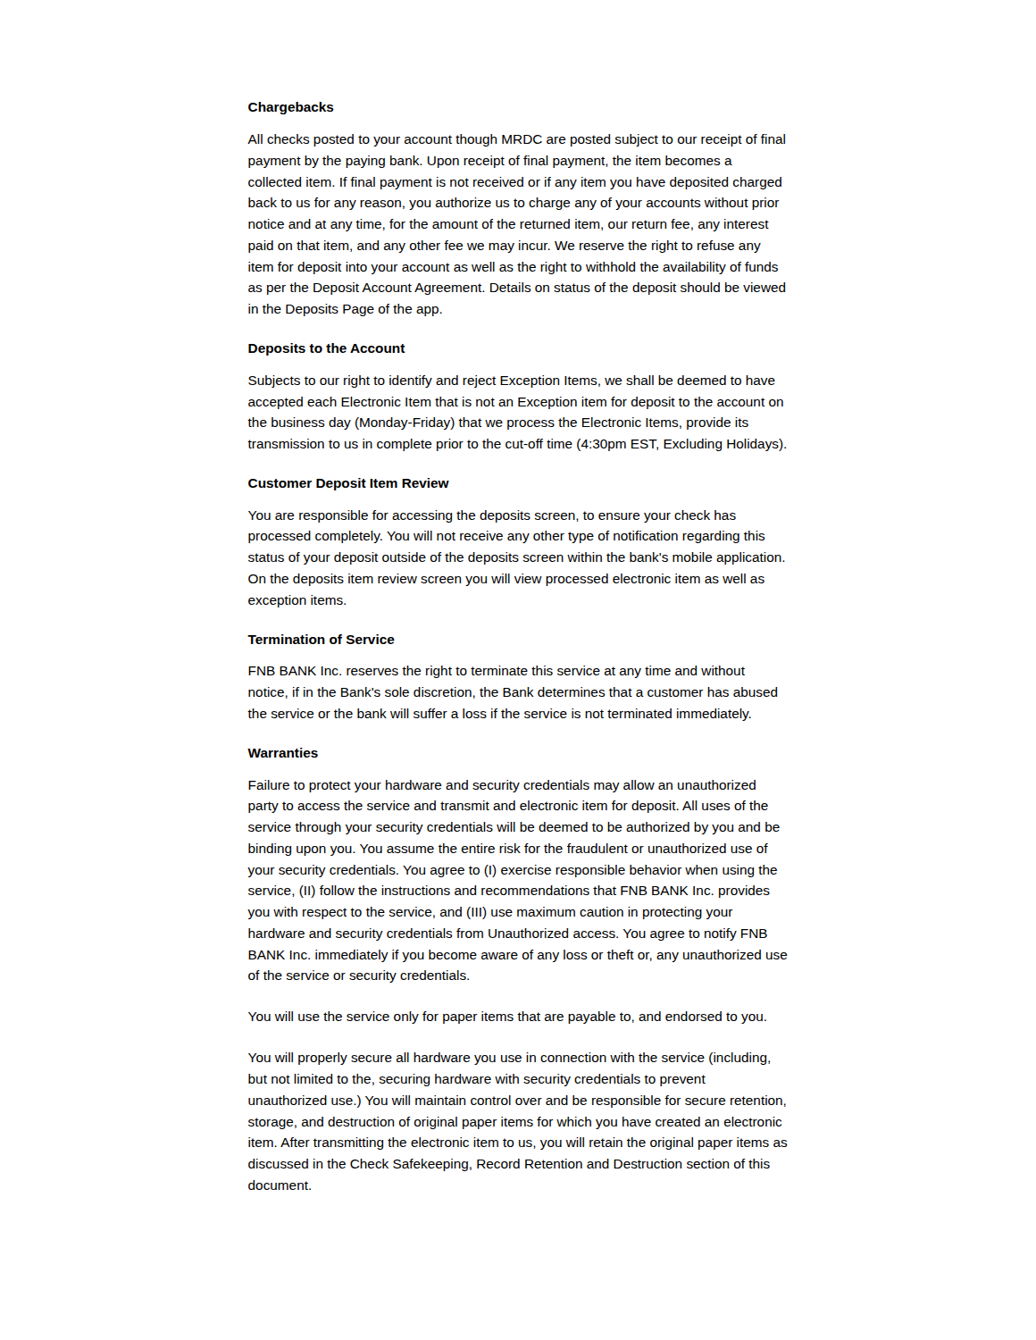Chargebacks
All checks posted to your account though MRDC are posted subject to our receipt of final payment by the paying bank. Upon receipt of final payment, the item becomes a collected item. If final payment is not received or if any item you have deposited charged back to us for any reason, you authorize us to charge any of your accounts without prior notice and at any time, for the amount of the returned item, our return fee, any interest paid on that item, and any other fee we may incur. We reserve the right to refuse any item for deposit into your account as well as the right to withhold the availability of funds as per the Deposit Account Agreement. Details on status of the deposit should be viewed in the Deposits Page of the app.
Deposits to the Account
Subjects to our right to identify and reject Exception Items, we shall be deemed to have accepted each Electronic Item that is not an Exception item for deposit to the account on the business day (Monday-Friday) that we process the Electronic Items, provide its transmission to us in complete prior to the cut-off time (4:30pm EST, Excluding Holidays).
Customer Deposit Item Review
You are responsible for accessing the deposits screen, to ensure your check has processed completely. You will not receive any other type of notification regarding this status of your deposit outside of the deposits screen within the bank's mobile application. On the deposits item review screen you will view processed electronic item as well as exception items.
Termination of Service
FNB BANK Inc. reserves the right to terminate this service at any time and without notice, if in the Bank's sole discretion, the Bank determines that a customer has abused the service or the bank will suffer a loss if the service is not terminated immediately.
Warranties
Failure to protect your hardware and security credentials may allow an unauthorized party to access the service and transmit and electronic item for deposit. All uses of the service through your security credentials will be deemed to be authorized by you and be binding upon you. You assume the entire risk for the fraudulent or unauthorized use of your security credentials. You agree to (I) exercise responsible behavior when using the service, (II) follow the instructions and recommendations that FNB BANK Inc. provides you with respect to the service, and (III) use maximum caution in protecting your hardware and security credentials from Unauthorized access. You agree to notify FNB BANK Inc. immediately if you become aware of any loss or theft or, any unauthorized use of the service or security credentials.
You will use the service only for paper items that are payable to, and endorsed to you.
You will properly secure all hardware you use in connection with the service (including, but not limited to the, securing hardware with security credentials to prevent unauthorized use.) You will maintain control over and be responsible for secure retention, storage, and destruction of original paper items for which you have created an electronic item. After transmitting the electronic item to us, you will retain the original paper items as discussed in the Check Safekeeping, Record Retention and Destruction section of this document.